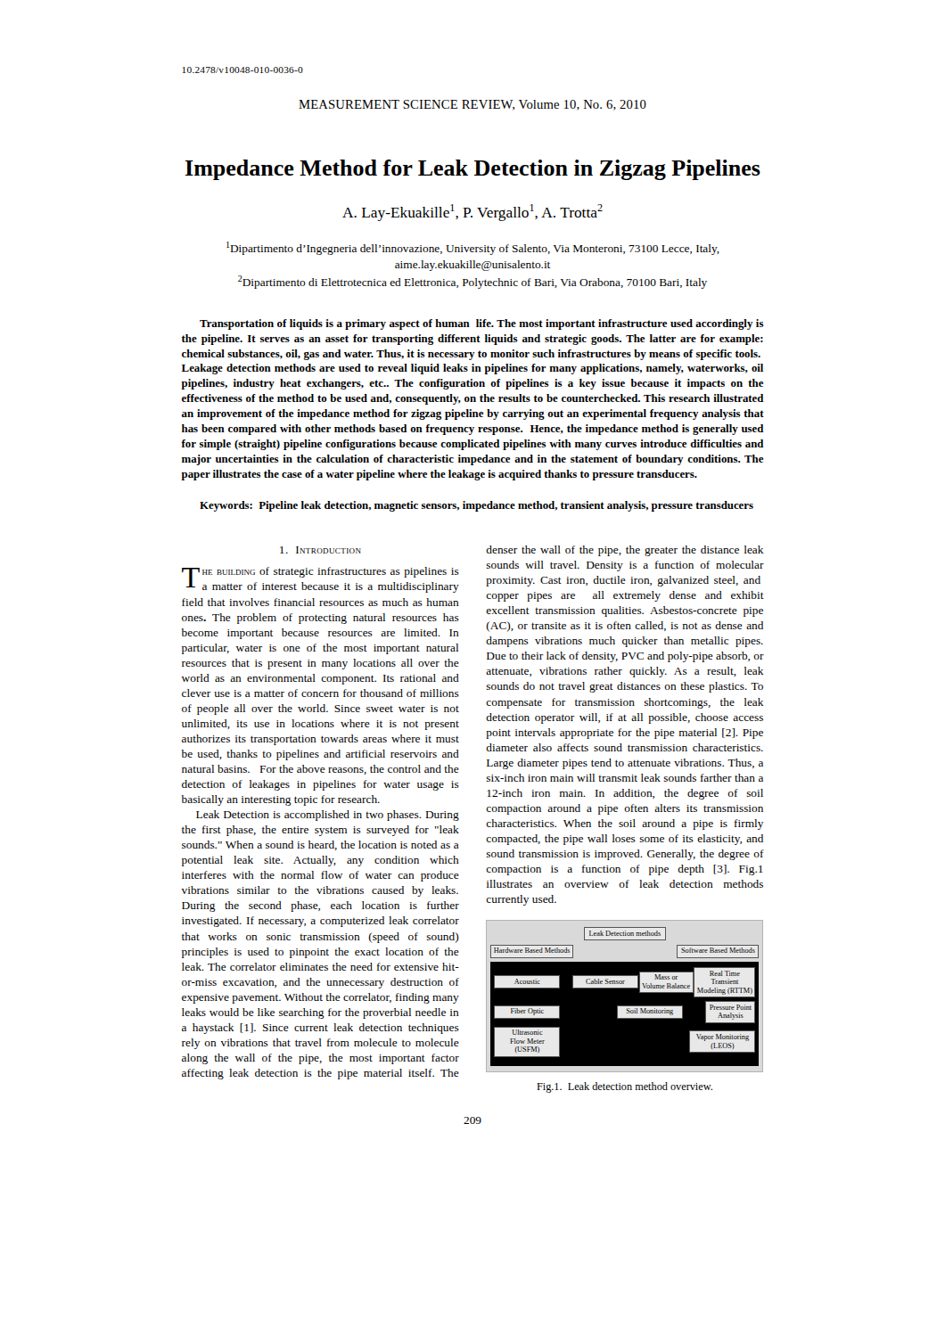10.2478/v10048-010-0036-0
MEASUREMENT SCIENCE REVIEW, Volume 10, No. 6, 2010
Impedance Method for Leak Detection in Zigzag Pipelines
A. Lay-Ekuakille1, P. Vergallo1, A. Trotta2
1Dipartimento d’Ingegneria dell’innovazione, University of Salento, Via Monteroni, 73100 Lecce, Italy,
aime.lay.ekuakille@unisalento.it
2Dipartimento di Elettrotecnica ed Elettronica, Polytechnic of Bari, Via Orabona, 70100 Bari, Italy
Transportation of liquids is a primary aspect of human life. The most important infrastructure used accordingly is the pipeline. It serves as an asset for transporting different liquids and strategic goods. The latter are for example: chemical substances, oil, gas and water. Thus, it is necessary to monitor such infrastructures by means of specific tools. Leakage detection methods are used to reveal liquid leaks in pipelines for many applications, namely, waterworks, oil pipelines, industry heat exchangers, etc.. The configuration of pipelines is a key issue because it impacts on the effectiveness of the method to be used and, consequently, on the results to be counterchecked. This research illustrated an improvement of the impedance method for zigzag pipeline by carrying out an experimental frequency analysis that has been compared with other methods based on frequency response. Hence, the impedance method is generally used for simple (straight) pipeline configurations because complicated pipelines with many curves introduce difficulties and major uncertainties in the calculation of characteristic impedance and in the statement of boundary conditions. The paper illustrates the case of a water pipeline where the leakage is acquired thanks to pressure transducers.
Keywords: Pipeline leak detection, magnetic sensors, impedance method, transient analysis, pressure transducers
1. Introduction
The building of strategic infrastructures as pipelines is a matter of interest because it is a multidisciplinary field that involves financial resources as much as human ones. The problem of protecting natural resources has become important because resources are limited. In particular, water is one of the most important natural resources that is present in many locations all over the world as an environmental component. Its rational and clever use is a matter of concern for thousand of millions of people all over the world. Since sweet water is not unlimited, its use in locations where it is not present authorizes its transportation towards areas where it must be used, thanks to pipelines and artificial reservoirs and natural basins. For the above reasons, the control and the detection of leakages in pipelines for water usage is basically an interesting topic for research.
Leak Detection is accomplished in two phases. During the first phase, the entire system is surveyed for "leak sounds." When a sound is heard, the location is noted as a potential leak site. Actually, any condition which interferes with the normal flow of water can produce vibrations similar to the vibrations caused by leaks. During the second phase, each location is further investigated. If necessary, a computerized leak correlator that works on sonic transmission (speed of sound) principles is used to pinpoint the exact location of the leak. The correlator eliminates the need for extensive hit-or-miss excavation, and the unnecessary destruction of expensive pavement. Without the correlator, finding many leaks would be like searching for the proverbial needle in a haystack [1]. Since current leak detection techniques rely on vibrations that travel from molecule to molecule along the wall of the pipe, the most important factor affecting leak detection is the pipe material itself. The denser the wall of the pipe, the greater the distance leak sounds will travel. Density is a function of molecular proximity. Cast iron, ductile iron, galvanized steel, and copper pipes are all extremely dense and exhibit excellent transmission qualities. Asbestos-concrete pipe (AC), or transite as it is often called, is not as dense and dampens vibrations much quicker than metallic pipes. Due to their lack of density, PVC and poly-pipe absorb, or attenuate, vibrations rather quickly. As a result, leak sounds do not travel great distances on these plastics. To compensate for transmission shortcomings, the leak detection operator will, if at all possible, choose access point intervals appropriate for the pipe material [2]. Pipe diameter also affects sound transmission characteristics. Large diameter pipes tend to attenuate vibrations. Thus, a six-inch iron main will transmit leak sounds farther than a 12-inch iron main. In addition, the degree of soil compaction around a pipe often alters its transmission characteristics. When the soil around a pipe is firmly compacted, the pipe wall loses some of its elasticity, and sound transmission is improved. Generally, the degree of compaction is a function of pipe depth [3]. Fig.1 illustrates an overview of leak detection methods currently used.
Leak Detection methods
Hardware Based Methods Software Based Methods
Acoustic ↔ Cable Sensor Mass or
Volume Balance Real Time
Transient
Modeling (RTTM)
Fiber Optic ↔ Soil Monitoring Pressure Point
Analysis
Ultrasonic
Flow Meter
(USFM) ↔ Vapor Monitoring
(LEOS)
Fig.1. Leak detection method overview.
209